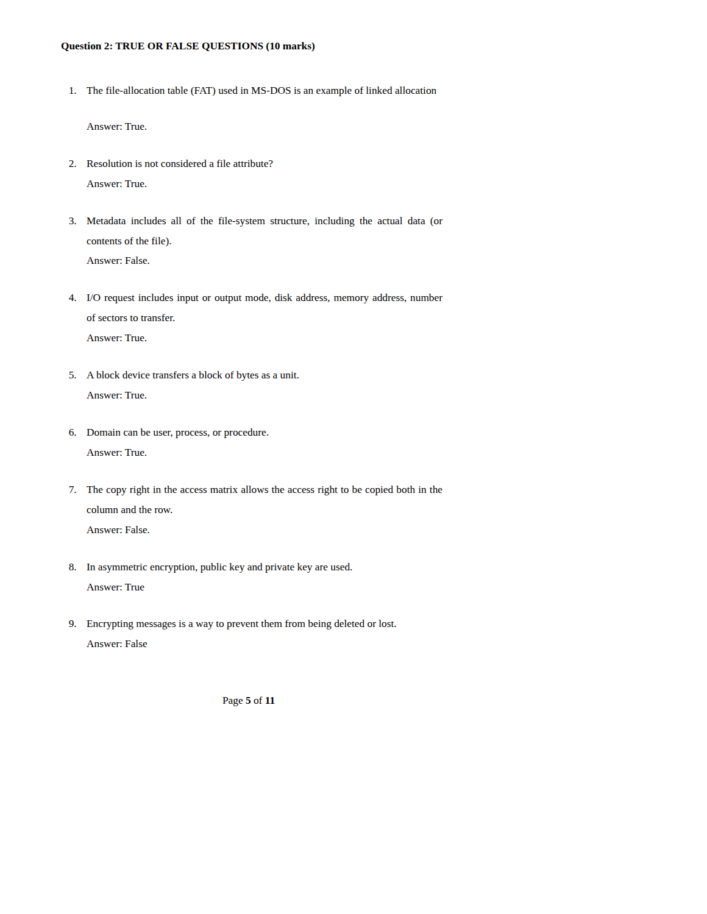Question 2: TRUE OR FALSE QUESTIONS (10 marks)
The file-allocation table (FAT) used in MS-DOS is an example of linked allocation
Answer: True.
Resolution is not considered a file attribute?
Answer: True.
Metadata includes all of the file-system structure, including the actual data (or contents of the file).
Answer: False.
I/O request includes input or output mode, disk address, memory address, number of sectors to transfer.
Answer: True.
A block device transfers a block of bytes as a unit.
Answer: True.
Domain can be user, process, or procedure.
Answer: True.
The copy right in the access matrix allows the access right to be copied both in the column and the row.
Answer: False.
In asymmetric encryption, public key and private key are used.
Answer: True
Encrypting messages is a way to prevent them from being deleted or lost.
Answer: False
Page 5 of 11